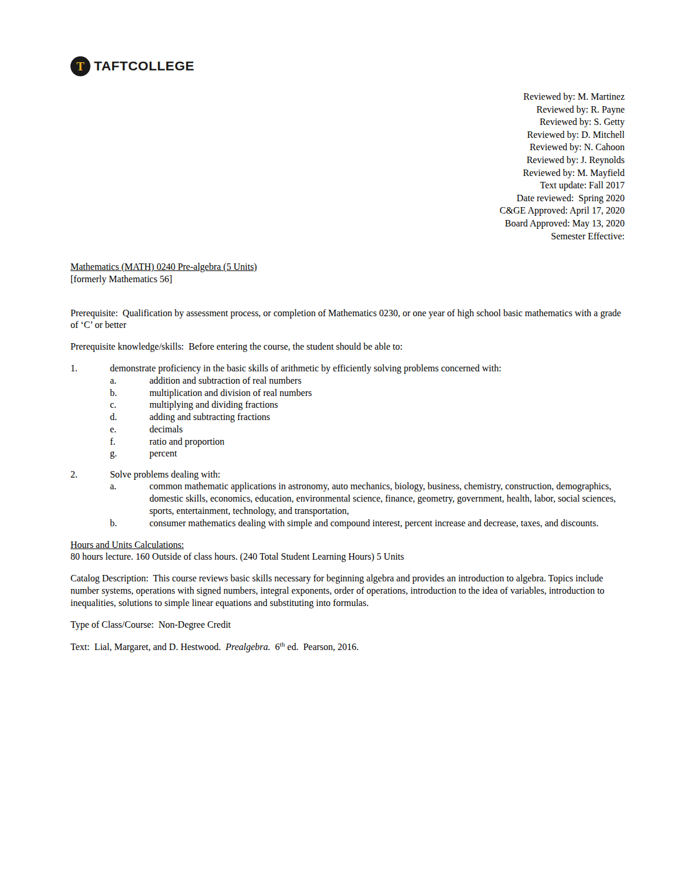TTAFTCOLLEGE
Reviewed by: M. Martinez
Reviewed by: R. Payne
Reviewed by: S. Getty
Reviewed by: D. Mitchell
Reviewed by: N. Cahoon
Reviewed by: J. Reynolds
Reviewed by: M. Mayfield
Text update: Fall 2017
Date reviewed: Spring 2020
C&GE Approved: April 17, 2020
Board Approved: May 13, 2020
Semester Effective:
Mathematics (MATH) 0240 Pre-algebra (5 Units)
[formerly Mathematics 56]
Prerequisite: Qualification by assessment process, or completion of Mathematics 0230, or one year of high school basic mathematics with a grade of ‘C’ or better
Prerequisite knowledge/skills: Before entering the course, the student should be able to:
1. demonstrate proficiency in the basic skills of arithmetic by efficiently solving problems concerned with:
a. addition and subtraction of real numbers
b. multiplication and division of real numbers
c. multiplying and dividing fractions
d. adding and subtracting fractions
e. decimals
f. ratio and proportion
g. percent
2. Solve problems dealing with:
a. common mathematic applications in astronomy, auto mechanics, biology, business, chemistry, construction, demographics, domestic skills, economics, education, environmental science, finance, geometry, government, health, labor, social sciences, sports, entertainment, technology, and transportation,
b. consumer mathematics dealing with simple and compound interest, percent increase and decrease, taxes, and discounts.
Hours and Units Calculations:
80 hours lecture. 160 Outside of class hours. (240 Total Student Learning Hours) 5 Units
Catalog Description: This course reviews basic skills necessary for beginning algebra and provides an introduction to algebra. Topics include number systems, operations with signed numbers, integral exponents, order of operations, introduction to the idea of variables, introduction to inequalities, solutions to simple linear equations and substituting into formulas.
Type of Class/Course: Non-Degree Credit
Text: Lial, Margaret, and D. Hestwood. Prealgebra. 6th ed. Pearson, 2016.